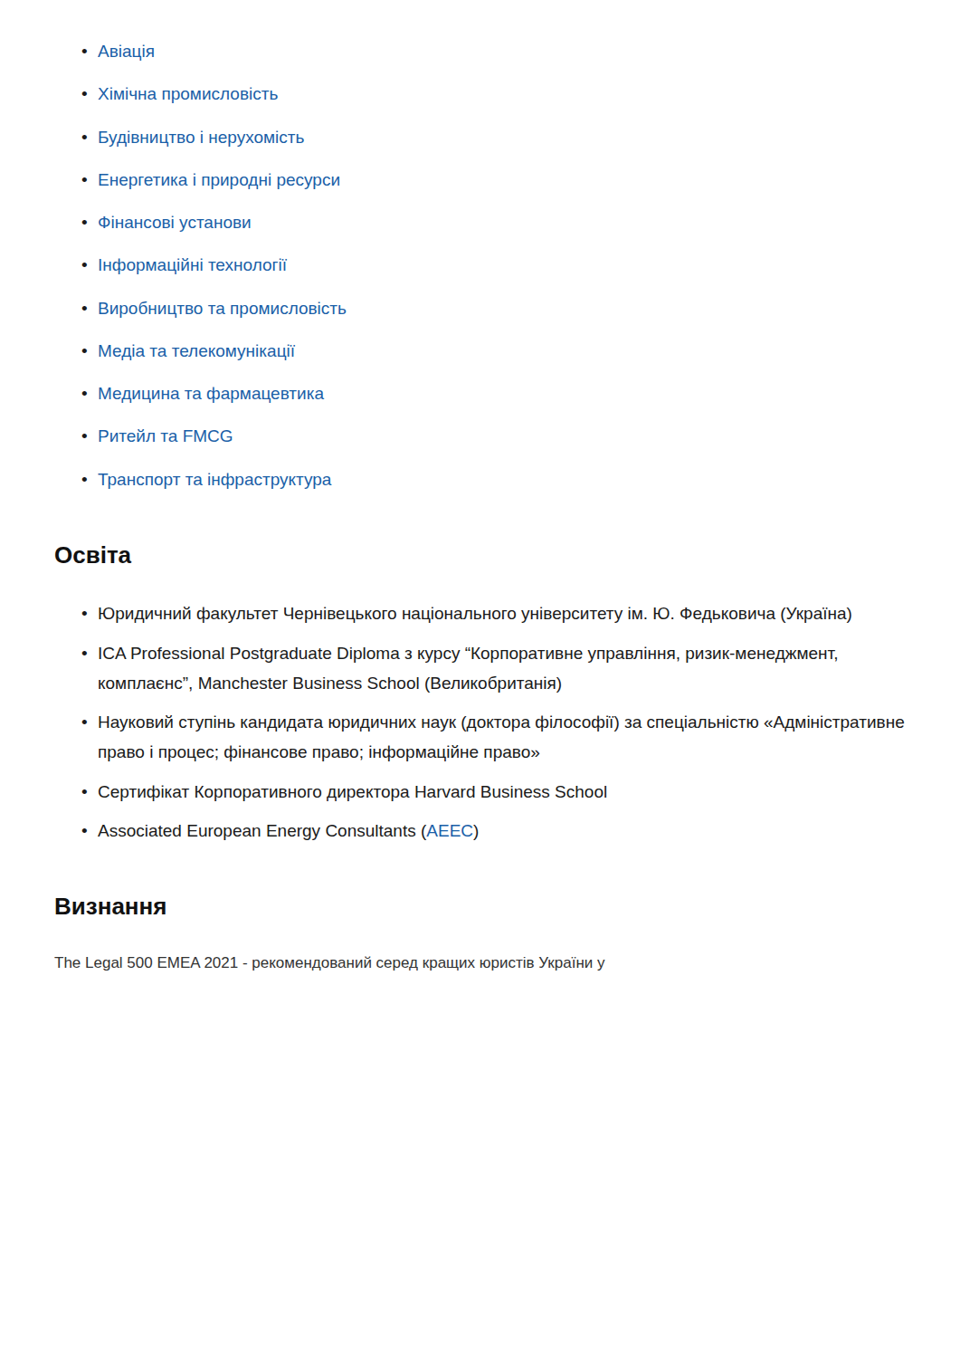Авіація
Хімічна промисловість
Будівництво і нерухомість
Енергетика і природні ресурси
Фінансові установи
Інформаційні технології
Виробництво та промисловість
Медіа та телекомунікації
Медицина та фармацевтика
Ритейл та FMCG
Транспорт та інфраструктура
Освіта
Юридичний факультет Чернівецького національного університету ім. Ю. Федьковича (Україна)
ICA Professional Postgraduate Diploma з курсу “Корпоративне управління, ризик-менеджмент, комплаєнс”, Manchester Business School (Великобританія)
Науковий ступінь кандидата юридичних наук (доктора філософії) за спеціальністю «Адміністративне право і процес; фінансове право; інформаційне право»
Сертифікат Корпоративного директора Harvard Business School
Associated European Energy Consultants (AEEC)
Визнання
The Legal 500 EMEA 2021 - рекомендований серед кращих юристів України у